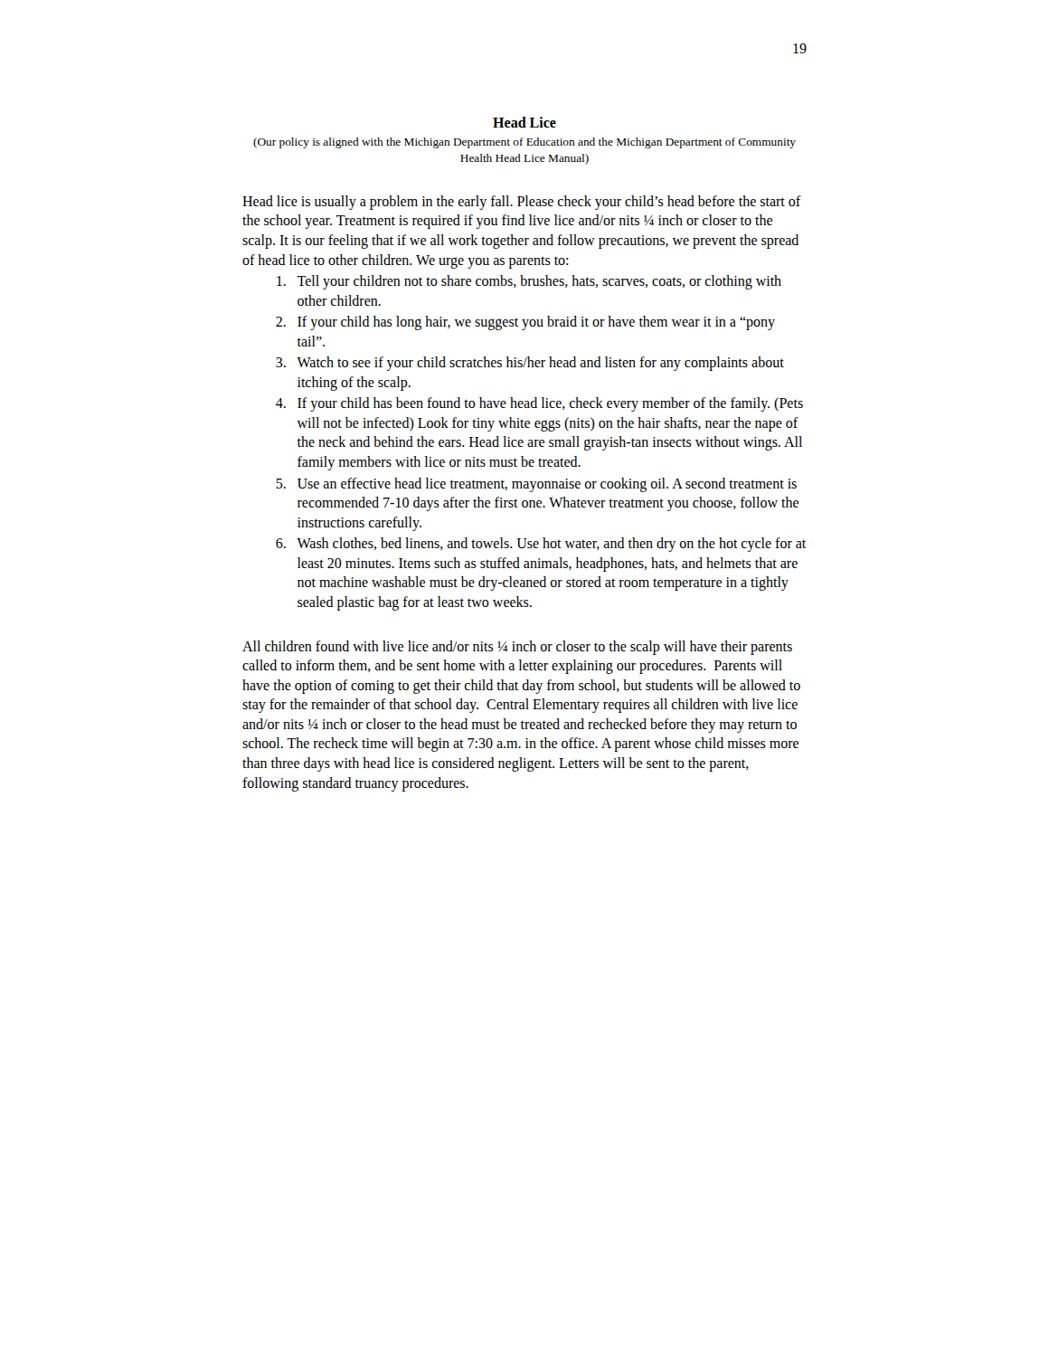19
Head Lice
(Our policy is aligned with the Michigan Department of Education and the Michigan Department of Community
Health Head Lice Manual)
Head lice is usually a problem in the early fall. Please check your child’s head before the start of the school year. Treatment is required if you find live lice and/or nits ¼ inch or closer to the scalp. It is our feeling that if we all work together and follow precautions, we prevent the spread of head lice to other children. We urge you as parents to:
Tell your children not to share combs, brushes, hats, scarves, coats, or clothing with other children.
If your child has long hair, we suggest you braid it or have them wear it in a “pony tail”.
Watch to see if your child scratches his/her head and listen for any complaints about itching of the scalp.
If your child has been found to have head lice, check every member of the family. (Pets will not be infected) Look for tiny white eggs (nits) on the hair shafts, near the nape of the neck and behind the ears. Head lice are small grayish-tan insects without wings. All family members with lice or nits must be treated.
Use an effective head lice treatment, mayonnaise or cooking oil. A second treatment is recommended 7-10 days after the first one. Whatever treatment you choose, follow the instructions carefully.
Wash clothes, bed linens, and towels. Use hot water, and then dry on the hot cycle for at least 20 minutes. Items such as stuffed animals, headphones, hats, and helmets that are not machine washable must be dry-cleaned or stored at room temperature in a tightly sealed plastic bag for at least two weeks.
All children found with live lice and/or nits ¼ inch or closer to the scalp will have their parents called to inform them, and be sent home with a letter explaining our procedures. Parents will have the option of coming to get their child that day from school, but students will be allowed to stay for the remainder of that school day. Central Elementary requires all children with live lice and/or nits ¼ inch or closer to the head must be treated and rechecked before they may return to school. The recheck time will begin at 7:30 a.m. in the office. A parent whose child misses more than three days with head lice is considered negligent. Letters will be sent to the parent, following standard truancy procedures.